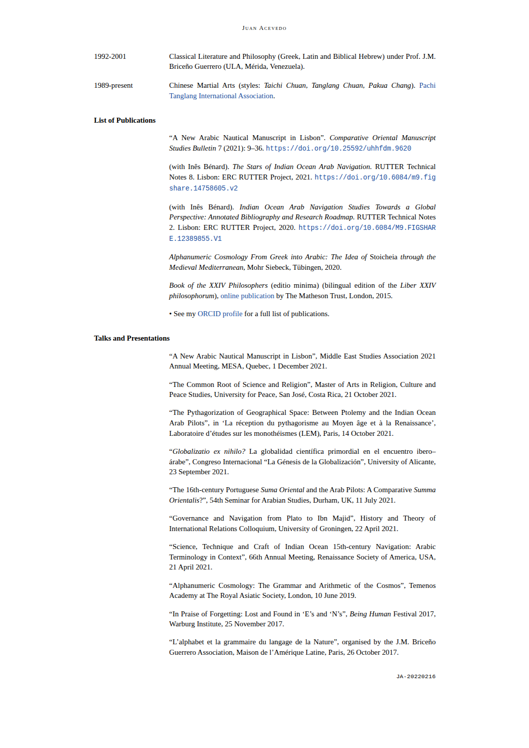Juan Acevedo
1992-2001
Classical Literature and Philosophy (Greek, Latin and Biblical Hebrew) under Prof. J.M. Briceño Guerrero (ULA, Mérida, Venezuela).
1989-present
Chinese Martial Arts (styles: Taichi Chuan, Tanglang Chuan, Pakua Chang). Pachi Tanglang International Association.
List of Publications
“A New Arabic Nautical Manuscript in Lisbon”. Comparative Oriental Manuscript Studies Bulletin 7 (2021): 9–36. https://doi.org/10.25592/uhhfdm.9620
(with Inês Bénard). The Stars of Indian Ocean Arab Navigation. RUTTER Technical Notes 8. Lisbon: ERC RUTTER Project, 2021. https://doi.org/10.6084/m9.figshare.14758605.v2
(with Inês Bénard). Indian Ocean Arab Navigation Studies Towards a Global Perspective: Annotated Bibliography and Research Roadmap. RUTTER Technical Notes 2. Lisbon: ERC RUTTER Project, 2020. https://doi.org/10.6084/M9.FIGSHARE.12389855.V1
Alphanumeric Cosmology From Greek into Arabic: The Idea of Stoicheia through the Medieval Mediterranean, Mohr Siebeck, Tübingen, 2020.
Book of the XXIV Philosophers (editio minima) (bilingual edition of the Liber XXIV philosophorum), online publication by The Matheson Trust, London, 2015.
• See my ORCID profile for a full list of publications.
Talks and Presentations
“A New Arabic Nautical Manuscript in Lisbon”, Middle East Studies Association 2021 Annual Meeting, MESA, Quebec, 1 December 2021.
“The Common Root of Science and Religion”, Master of Arts in Religion, Culture and Peace Studies, University for Peace, San José, Costa Rica, 21 October 2021.
“The Pythagorization of Geographical Space: Between Ptolemy and the Indian Ocean Arab Pilots”, in ‘La réception du pythagorisme au Moyen âge et à la Renaissance’, Laboratoire d’études sur les monothéismes (LEM), Paris, 14 October 2021.
“Globalizatio ex nihilo? La globalidad científica primordial en el encuentro ibero–árabe”, Congreso Internacional “La Génesis de la Globalización”, University of Alicante, 23 September 2021.
“The 16th-century Portuguese Suma Oriental and the Arab Pilots: A Comparative Summa Orientalis?”, 54th Seminar for Arabian Studies, Durham, UK, 11 July 2021.
“Governance and Navigation from Plato to Ibn Majid”, History and Theory of International Relations Colloquium, University of Groningen, 22 April 2021.
“Science, Technique and Craft of Indian Ocean 15th-century Navigation: Arabic Terminology in Context”, 66th Annual Meeting, Renaissance Society of America, USA, 21 April 2021.
“Alphanumeric Cosmology: The Grammar and Arithmetic of the Cosmos”, Temenos Academy at The Royal Asiatic Society, London, 10 June 2019.
“In Praise of Forgetting: Lost and Found in ‘E’s and ‘N’s”, Being Human Festival 2017, Warburg Institute, 25 November 2017.
“L’alphabet et la grammaire du langage de la Nature”, organised by the J.M. Briceño Guerrero Association, Maison de l’Amérique Latine, Paris, 26 October 2017.
JA·20220216